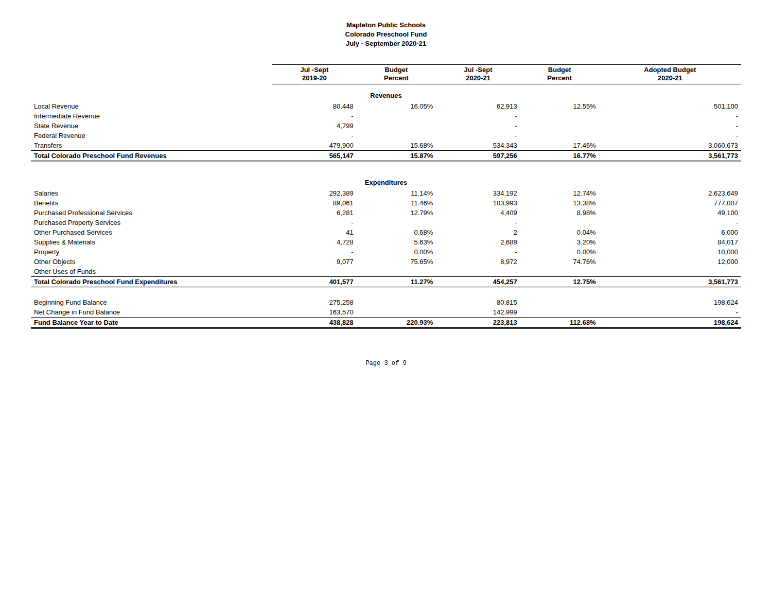Mapleton Public Schools
Colorado Preschool Fund
July - September 2020-21
| | Jul -Sept 2019-20 | Budget Percent | Jul -Sept 2020-21 | Budget Percent | Adopted Budget 2020-21 |
| --- | --- | --- | --- | --- | --- |
| Revenues |
| Local Revenue | 80,448 | 16.05% | 62,913 | 12.55% | 501,100 |
| Intermediate Revenue | - | | - | | - |
| State Revenue | 4,799 | | - | | - |
| Federal Revenue | - | | - | | - |
| Transfers | 479,900 | 15.68% | 534,343 | 17.46% | 3,060,673 |
| Total Colorado Preschool Fund Revenues | 565,147 | 15.87% | 597,256 | 16.77% | 3,561,773 |
| Expenditures |
| Salaries | 292,389 | 11.14% | 334,192 | 12.74% | 2,623,649 |
| Benefits | 89,061 | 11.46% | 103,993 | 13.38% | 777,007 |
| Purchased Professional Services | 6,281 | 12.79% | 4,409 | 8.98% | 49,100 |
| Purchased Property Services | - | | - | | - |
| Other Purchased Services | 41 | 0.68% | 2 | 0.04% | 6,000 |
| Supplies & Materials | 4,728 | 5.63% | 2,689 | 3.20% | 84,017 |
| Property | - | 0.00% | - | 0.00% | 10,000 |
| Other Objects | 9,077 | 75.65% | 8,972 | 74.76% | 12,000 |
| Other Uses of Funds | - | | - | | - |
| Total Colorado Preschool Fund Expenditures | 401,577 | 11.27% | 454,257 | 12.75% | 3,561,773 |
| Beginning Fund Balance | 275,258 | | 80,815 | | 198,624 |
| Net Change in Fund Balance | 163,570 | | 142,999 | | - |
| Fund Balance Year to Date | 438,828 | 220.93% | 223,813 | 112.68% | 198,624 |
Page 3 of 9